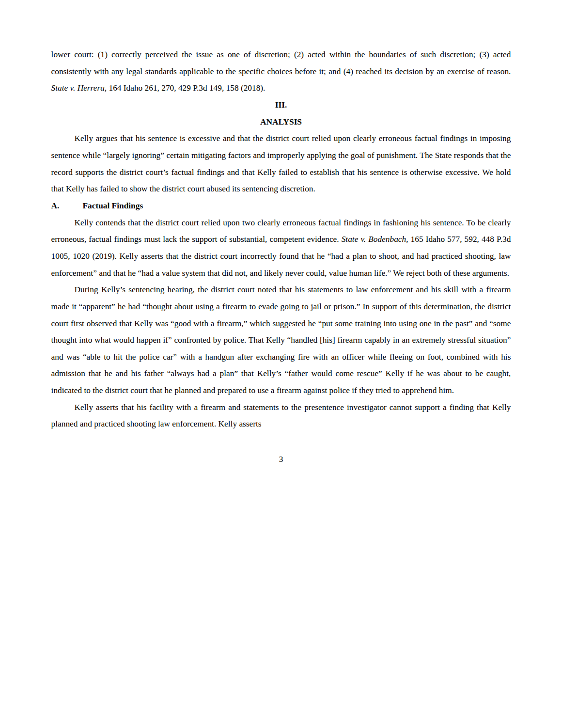lower court: (1) correctly perceived the issue as one of discretion; (2) acted within the boundaries of such discretion; (3) acted consistently with any legal standards applicable to the specific choices before it; and (4) reached its decision by an exercise of reason. State v. Herrera, 164 Idaho 261, 270, 429 P.3d 149, 158 (2018).
III.
ANALYSIS
Kelly argues that his sentence is excessive and that the district court relied upon clearly erroneous factual findings in imposing sentence while “largely ignoring” certain mitigating factors and improperly applying the goal of punishment. The State responds that the record supports the district court’s factual findings and that Kelly failed to establish that his sentence is otherwise excessive. We hold that Kelly has failed to show the district court abused its sentencing discretion.
A. Factual Findings
Kelly contends that the district court relied upon two clearly erroneous factual findings in fashioning his sentence. To be clearly erroneous, factual findings must lack the support of substantial, competent evidence. State v. Bodenbach, 165 Idaho 577, 592, 448 P.3d 1005, 1020 (2019). Kelly asserts that the district court incorrectly found that he “had a plan to shoot, and had practiced shooting, law enforcement” and that he “had a value system that did not, and likely never could, value human life.” We reject both of these arguments.
During Kelly’s sentencing hearing, the district court noted that his statements to law enforcement and his skill with a firearm made it “apparent” he had “thought about using a firearm to evade going to jail or prison.” In support of this determination, the district court first observed that Kelly was “good with a firearm,” which suggested he “put some training into using one in the past” and “some thought into what would happen if” confronted by police. That Kelly “handled [his] firearm capably in an extremely stressful situation” and was “able to hit the police car” with a handgun after exchanging fire with an officer while fleeing on foot, combined with his admission that he and his father “always had a plan” that Kelly’s “father would come rescue” Kelly if he was about to be caught, indicated to the district court that he planned and prepared to use a firearm against police if they tried to apprehend him.
Kelly asserts that his facility with a firearm and statements to the presentence investigator cannot support a finding that Kelly planned and practiced shooting law enforcement. Kelly asserts
3